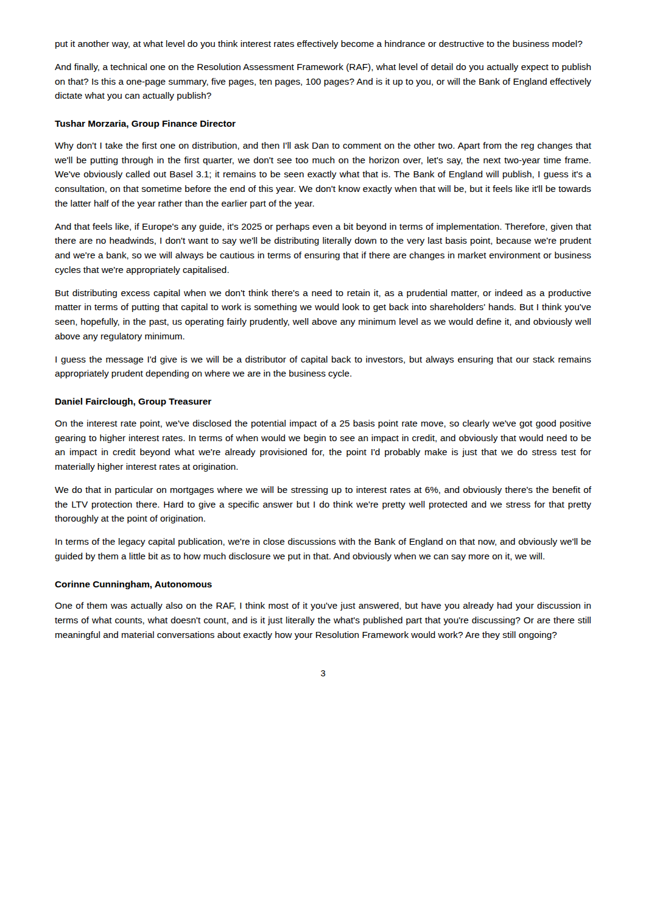put it another way, at what level do you think interest rates effectively become a hindrance or destructive to the business model?
And finally, a technical one on the Resolution Assessment Framework (RAF), what level of detail do you actually expect to publish on that? Is this a one-page summary, five pages, ten pages, 100 pages? And is it up to you, or will the Bank of England effectively dictate what you can actually publish?
Tushar Morzaria, Group Finance Director
Why don't I take the first one on distribution, and then I'll ask Dan to comment on the other two. Apart from the reg changes that we'll be putting through in the first quarter, we don't see too much on the horizon over, let's say, the next two-year time frame. We've obviously called out Basel 3.1; it remains to be seen exactly what that is. The Bank of England will publish, I guess it's a consultation, on that sometime before the end of this year. We don't know exactly when that will be, but it feels like it'll be towards the latter half of the year rather than the earlier part of the year.
And that feels like, if Europe's any guide, it's 2025 or perhaps even a bit beyond in terms of implementation. Therefore, given that there are no headwinds, I don't want to say we'll be distributing literally down to the very last basis point, because we're prudent and we're a bank, so we will always be cautious in terms of ensuring that if there are changes in market environment or business cycles that we're appropriately capitalised.
But distributing excess capital when we don't think there's a need to retain it, as a prudential matter, or indeed as a productive matter in terms of putting that capital to work is something we would look to get back into shareholders' hands. But I think you've seen, hopefully, in the past, us operating fairly prudently, well above any minimum level as we would define it, and obviously well above any regulatory minimum.
I guess the message I'd give is we will be a distributor of capital back to investors, but always ensuring that our stack remains appropriately prudent depending on where we are in the business cycle.
Daniel Fairclough, Group Treasurer
On the interest rate point, we've disclosed the potential impact of a 25 basis point rate move, so clearly we've got good positive gearing to higher interest rates. In terms of when would we begin to see an impact in credit, and obviously that would need to be an impact in credit beyond what we're already provisioned for, the point I'd probably make is just that we do stress test for materially higher interest rates at origination.
We do that in particular on mortgages where we will be stressing up to interest rates at 6%, and obviously there's the benefit of the LTV protection there. Hard to give a specific answer but I do think we're pretty well protected and we stress for that pretty thoroughly at the point of origination.
In terms of the legacy capital publication, we're in close discussions with the Bank of England on that now, and obviously we'll be guided by them a little bit as to how much disclosure we put in that. And obviously when we can say more on it, we will.
Corinne Cunningham, Autonomous
One of them was actually also on the RAF, I think most of it you've just answered, but have you already had your discussion in terms of what counts, what doesn't count, and is it just literally the what's published part that you're discussing? Or are there still meaningful and material conversations about exactly how your Resolution Framework would work? Are they still ongoing?
3